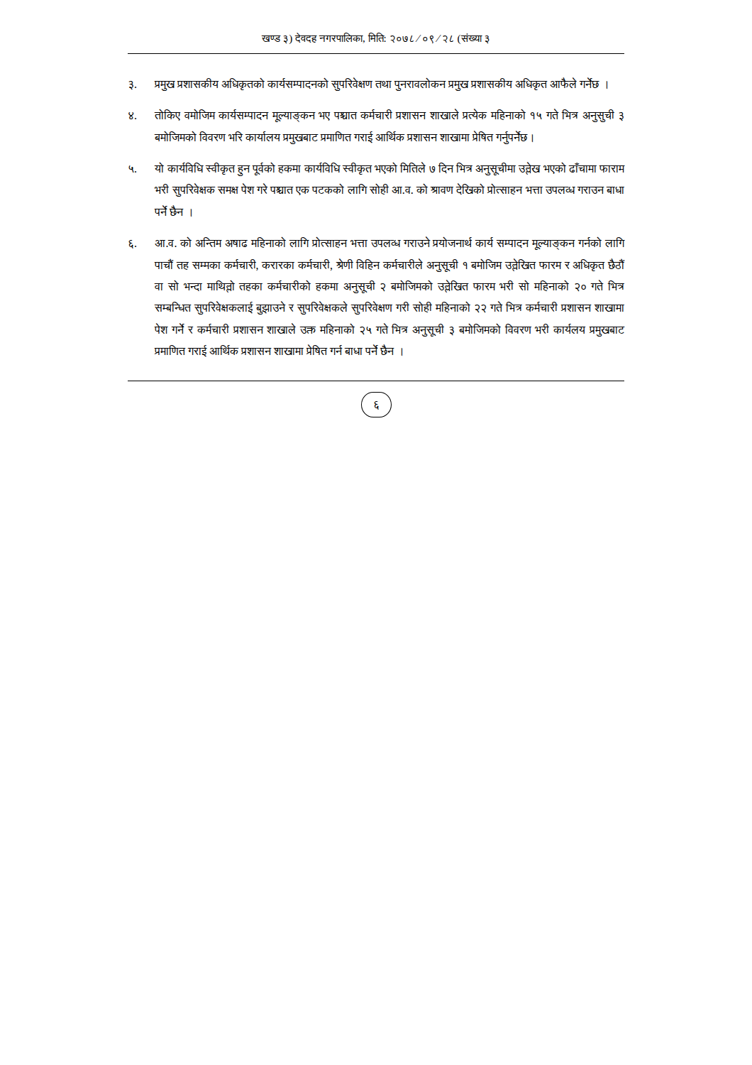खण्ड ३) देवदह नगरपालिका, मिति: २०७८ ⁄ ०९ ⁄ २८ (संख्या ३
३. प्रमुख प्रशासकीय अधिकृतको कार्यसम्पादनको सुपरिवेक्षण तथा पुनरावलोकन प्रमुख प्रशासकीय अधिकृत आफैले गर्नेछ ।
४. तोकिए वमोजिम कार्यसम्पादन मूल्याङ्कन भए पश्चात कर्मचारी प्रशासन शाखाले प्रत्येक महिनाको १५ गते भित्र अनुसुची ३ बमोजिमको विवरण भरि कार्यालय प्रमुखबाट प्रमाणित गराई आर्थिक प्रशासन शाखामा प्रेषित गर्नुपर्नेछ।
५. यो कार्यविधि स्वीकृत हुन पूर्वको हकमा कार्यविधि स्वीकृत भएको मितिले ७ दिन भित्र अनुसूचीमा उल्लेख भएको ढाँचामा फाराम भरी सुपरिवेक्षक समक्ष पेश गरे पश्चात एक पटकको लागि सोही आ.व. को श्रावण देखिको प्रोत्साहन भत्ता उपलव्ध गराउन बाधा पर्ने छैन ।
६. आ.व. को अन्तिम अषाढ महिनाको लागि प्रोत्साहन भत्ता उपलव्ध गराउने प्रयोजनार्थ कार्य सम्पादन मूल्याङ्कन गर्नको लागि पाचौं तह सम्मका कर्मचारी, करारका कर्मचारी, श्रेणी विहिन कर्मचारीले अनुसूची १ बमोजिम उल्लेखित फारम र अधिकृत छैठौं वा सो भन्दा माथिल्लो तहका कर्मचारीको हकमा अनुसूची २ बमोजिमको उल्लेखित फारम भरी सो महिनाको २० गते भित्र सम्बन्धित सुपरिवेक्षकलाई बुझाउने र सुपरिवेक्षकले सुपरिवेक्षण गरी सोही महिनाको २२ गते भित्र कर्मचारी प्रशासन शाखामा पेश गर्ने र कर्मचारी प्रशासन शाखाले उक्त महिनाको २५ गते भित्र अनुसूची ३ बमोजिमको विवरण भरी कार्यलय प्रमुखबाट प्रमाणित गराई आर्थिक प्रशासन शाखामा प्रेषित गर्न बाधा पर्ने छैन ।
६